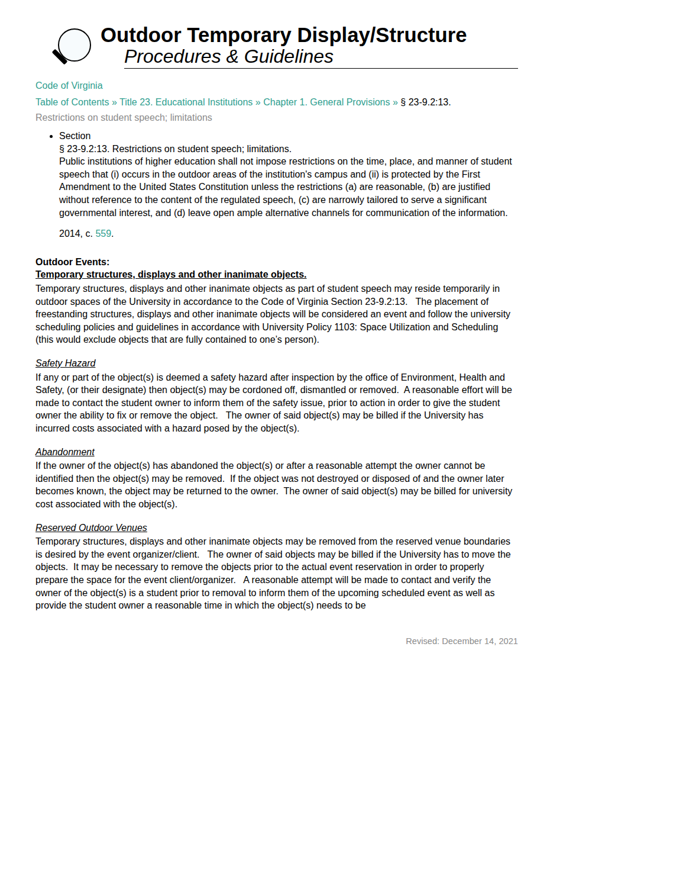Outdoor Temporary Display/Structure
Procedures & Guidelines
Code of Virginia
Table of Contents » Title 23. Educational Institutions » Chapter 1. General Provisions » § 23-9.2:13.
Restrictions on student speech; limitations
Section
§ 23-9.2:13. Restrictions on student speech; limitations.
Public institutions of higher education shall not impose restrictions on the time, place, and manner of student speech that (i) occurs in the outdoor areas of the institution's campus and (ii) is protected by the First Amendment to the United States Constitution unless the restrictions (a) are reasonable, (b) are justified without reference to the content of the regulated speech, (c) are narrowly tailored to serve a significant governmental interest, and (d) leave open ample alternative channels for communication of the information.
2014, c. 559.
Outdoor Events:
Temporary structures, displays and other inanimate objects.
Temporary structures, displays and other inanimate objects as part of student speech may reside temporarily in outdoor spaces of the University in accordance to the Code of Virginia Section 23-9.2:13. The placement of freestanding structures, displays and other inanimate objects will be considered an event and follow the university scheduling policies and guidelines in accordance with University Policy 1103: Space Utilization and Scheduling (this would exclude objects that are fully contained to one’s person).
Safety Hazard
If any or part of the object(s) is deemed a safety hazard after inspection by the office of Environment, Health and Safety, (or their designate) then object(s) may be cordoned off, dismantled or removed. A reasonable effort will be made to contact the student owner to inform them of the safety issue, prior to action in order to give the student owner the ability to fix or remove the object. The owner of said object(s) may be billed if the University has incurred costs associated with a hazard posed by the object(s).
Abandonment
If the owner of the object(s) has abandoned the object(s) or after a reasonable attempt the owner cannot be identified then the object(s) may be removed. If the object was not destroyed or disposed of and the owner later becomes known, the object may be returned to the owner. The owner of said object(s) may be billed for university cost associated with the object(s).
Reserved Outdoor Venues
Temporary structures, displays and other inanimate objects may be removed from the reserved venue boundaries is desired by the event organizer/client. The owner of said objects may be billed if the University has to move the objects. It may be necessary to remove the objects prior to the actual event reservation in order to properly prepare the space for the event client/organizer. A reasonable attempt will be made to contact and verify the owner of the object(s) is a student prior to removal to inform them of the upcoming scheduled event as well as provide the student owner a reasonable time in which the object(s) needs to be
Revised: December 14, 2021